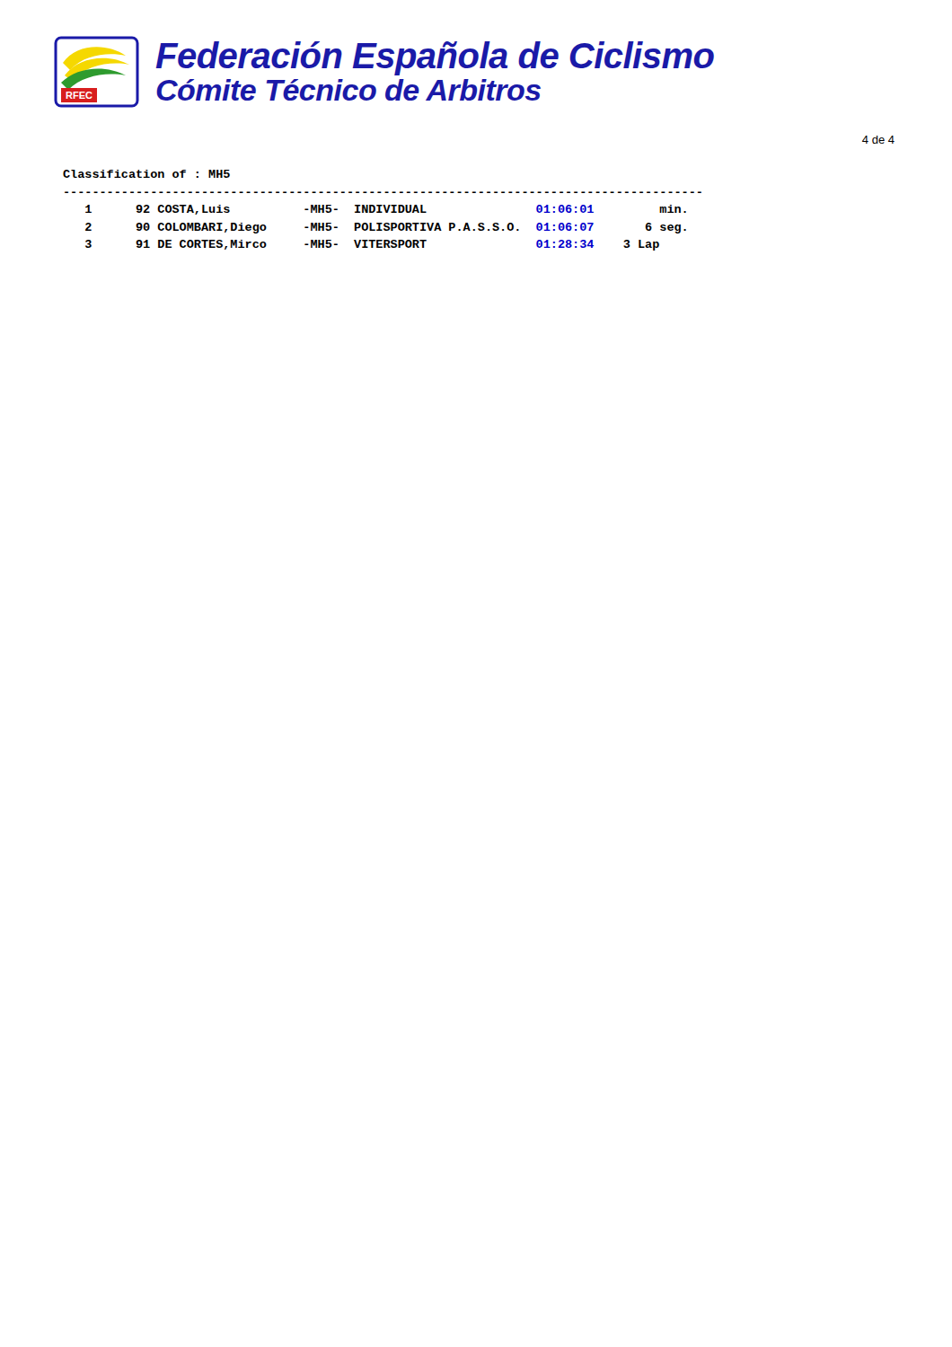RFEC
Federación Española de Ciclismo
Cómite Técnico de Arbitros
4 de 4
Classification of : MH5
----------------------------------------------------------------------------------------
   1      92 COSTA,Luis          -MH5-  INDIVIDUAL               01:06:01         min.
   2      90 COLOMBARI,Diego     -MH5-  POLISPORTIVA P.A.S.S.O.  01:06:07       6 seg.
   3      91 DE CORTES,Mirco     -MH5-  VITERSPORT               01:28:34    3 Lap